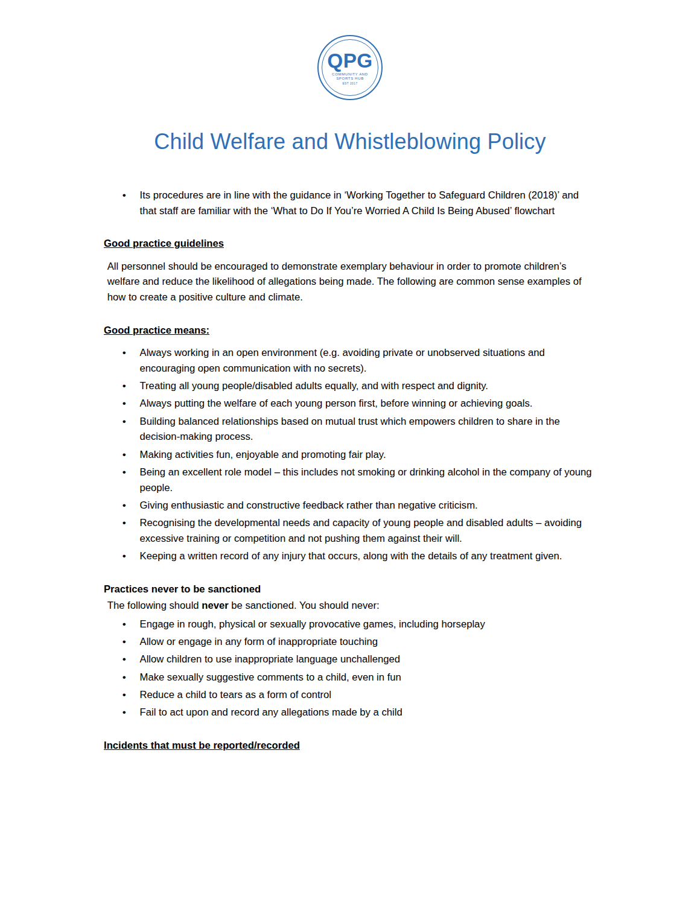QPG
COMMUNITY AND
SPORTS HUB
EST 2017
Child Welfare and Whistleblowing Policy
Its procedures are in line with the guidance in ‘Working Together to Safeguard Children (2018)’ and that staff are familiar with the ‘What to Do If You’re Worried A Child Is Being Abused’ flowchart
Good practice guidelines
All personnel should be encouraged to demonstrate exemplary behaviour in order to promote children’s welfare and reduce the likelihood of allegations being made. The following are common sense examples of how to create a positive culture and climate.
Good practice means:
Always working in an open environment (e.g. avoiding private or unobserved situations and encouraging open communication with no secrets).
Treating all young people/disabled adults equally, and with respect and dignity.
Always putting the welfare of each young person first, before winning or achieving goals.
Building balanced relationships based on mutual trust which empowers children to share in the decision-making process.
Making activities fun, enjoyable and promoting fair play.
Being an excellent role model – this includes not smoking or drinking alcohol in the company of young people.
Giving enthusiastic and constructive feedback rather than negative criticism.
Recognising the developmental needs and capacity of young people and disabled adults – avoiding excessive training or competition and not pushing them against their will.
Keeping a written record of any injury that occurs, along with the details of any treatment given.
Practices never to be sanctioned
The following should never be sanctioned. You should never:
Engage in rough, physical or sexually provocative games, including horseplay
Allow or engage in any form of inappropriate touching
Allow children to use inappropriate language unchallenged
Make sexually suggestive comments to a child, even in fun
Reduce a child to tears as a form of control
Fail to act upon and record any allegations made by a child
Incidents that must be reported/recorded